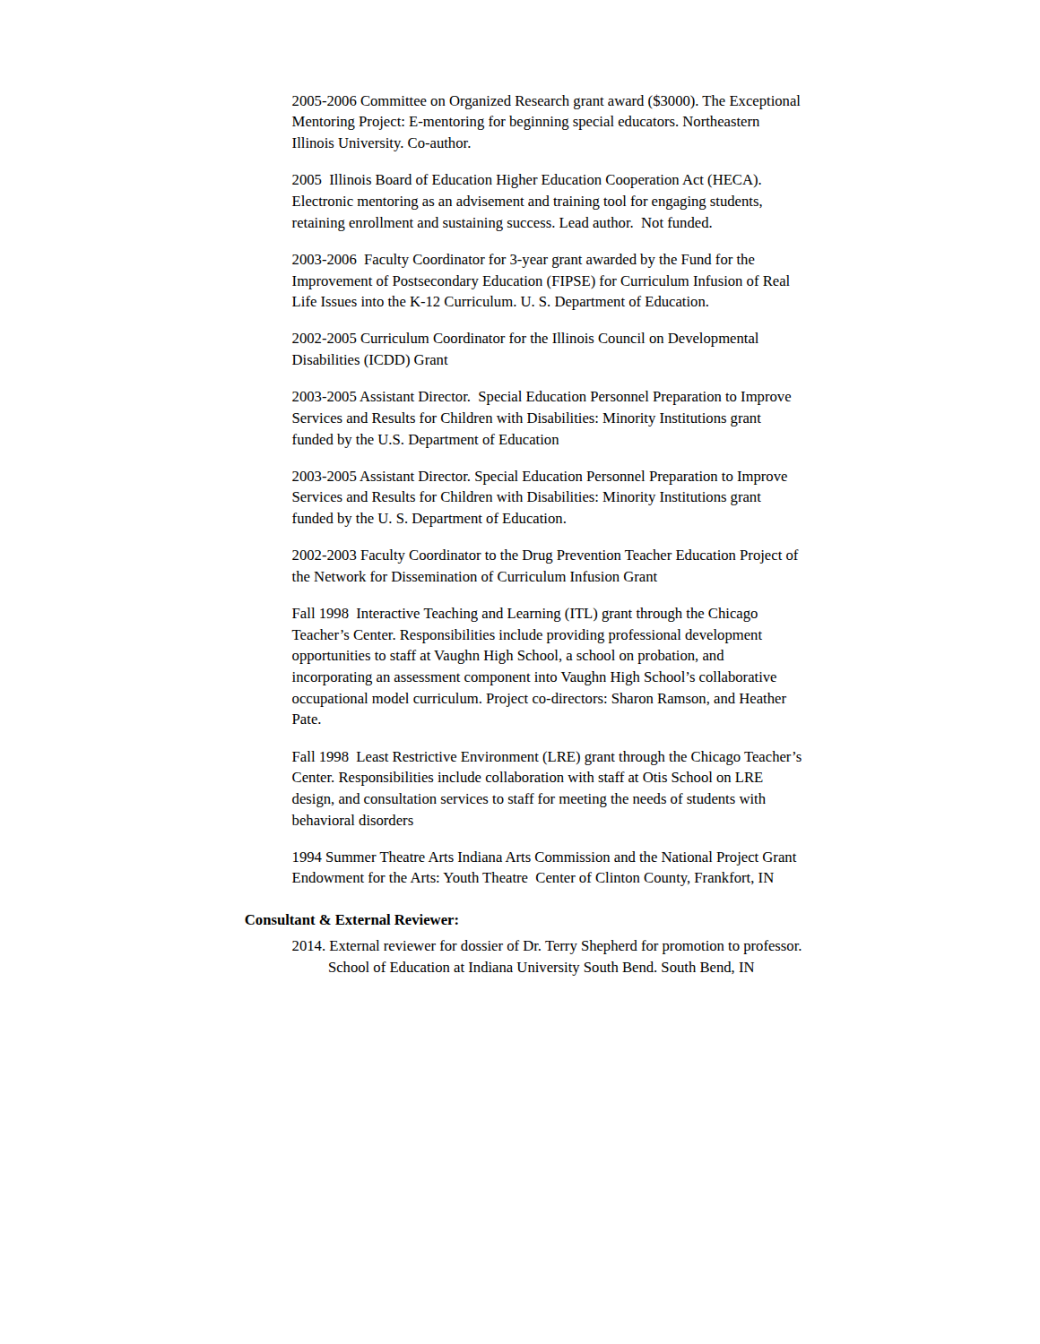2005-2006 Committee on Organized Research grant award ($3000). The Exceptional Mentoring Project: E-mentoring for beginning special educators. Northeastern Illinois University. Co-author.
2005 Illinois Board of Education Higher Education Cooperation Act (HECA). Electronic mentoring as an advisement and training tool for engaging students, retaining enrollment and sustaining success. Lead author. Not funded.
2003-2006 Faculty Coordinator for 3-year grant awarded by the Fund for the Improvement of Postsecondary Education (FIPSE) for Curriculum Infusion of Real Life Issues into the K-12 Curriculum. U. S. Department of Education.
2002-2005 Curriculum Coordinator for the Illinois Council on Developmental Disabilities (ICDD) Grant
2003-2005 Assistant Director. Special Education Personnel Preparation to Improve Services and Results for Children with Disabilities: Minority Institutions grant funded by the U.S. Department of Education
2003-2005 Assistant Director. Special Education Personnel Preparation to Improve Services and Results for Children with Disabilities: Minority Institutions grant funded by the U. S. Department of Education.
2002-2003 Faculty Coordinator to the Drug Prevention Teacher Education Project of the Network for Dissemination of Curriculum Infusion Grant
Fall 1998 Interactive Teaching and Learning (ITL) grant through the Chicago Teacher’s Center. Responsibilities include providing professional development opportunities to staff at Vaughn High School, a school on probation, and incorporating an assessment component into Vaughn High School’s collaborative occupational model curriculum. Project co-directors: Sharon Ramson, and Heather Pate.
Fall 1998 Least Restrictive Environment (LRE) grant through the Chicago Teacher’s Center. Responsibilities include collaboration with staff at Otis School on LRE design, and consultation services to staff for meeting the needs of students with behavioral disorders
1994 Summer Theatre Arts Indiana Arts Commission and the National Project Grant Endowment for the Arts: Youth Theatre Center of Clinton County, Frankfort, IN
Consultant & External Reviewer:
2014. External reviewer for dossier of Dr. Terry Shepherd for promotion to professor. School of Education at Indiana University South Bend. South Bend, IN